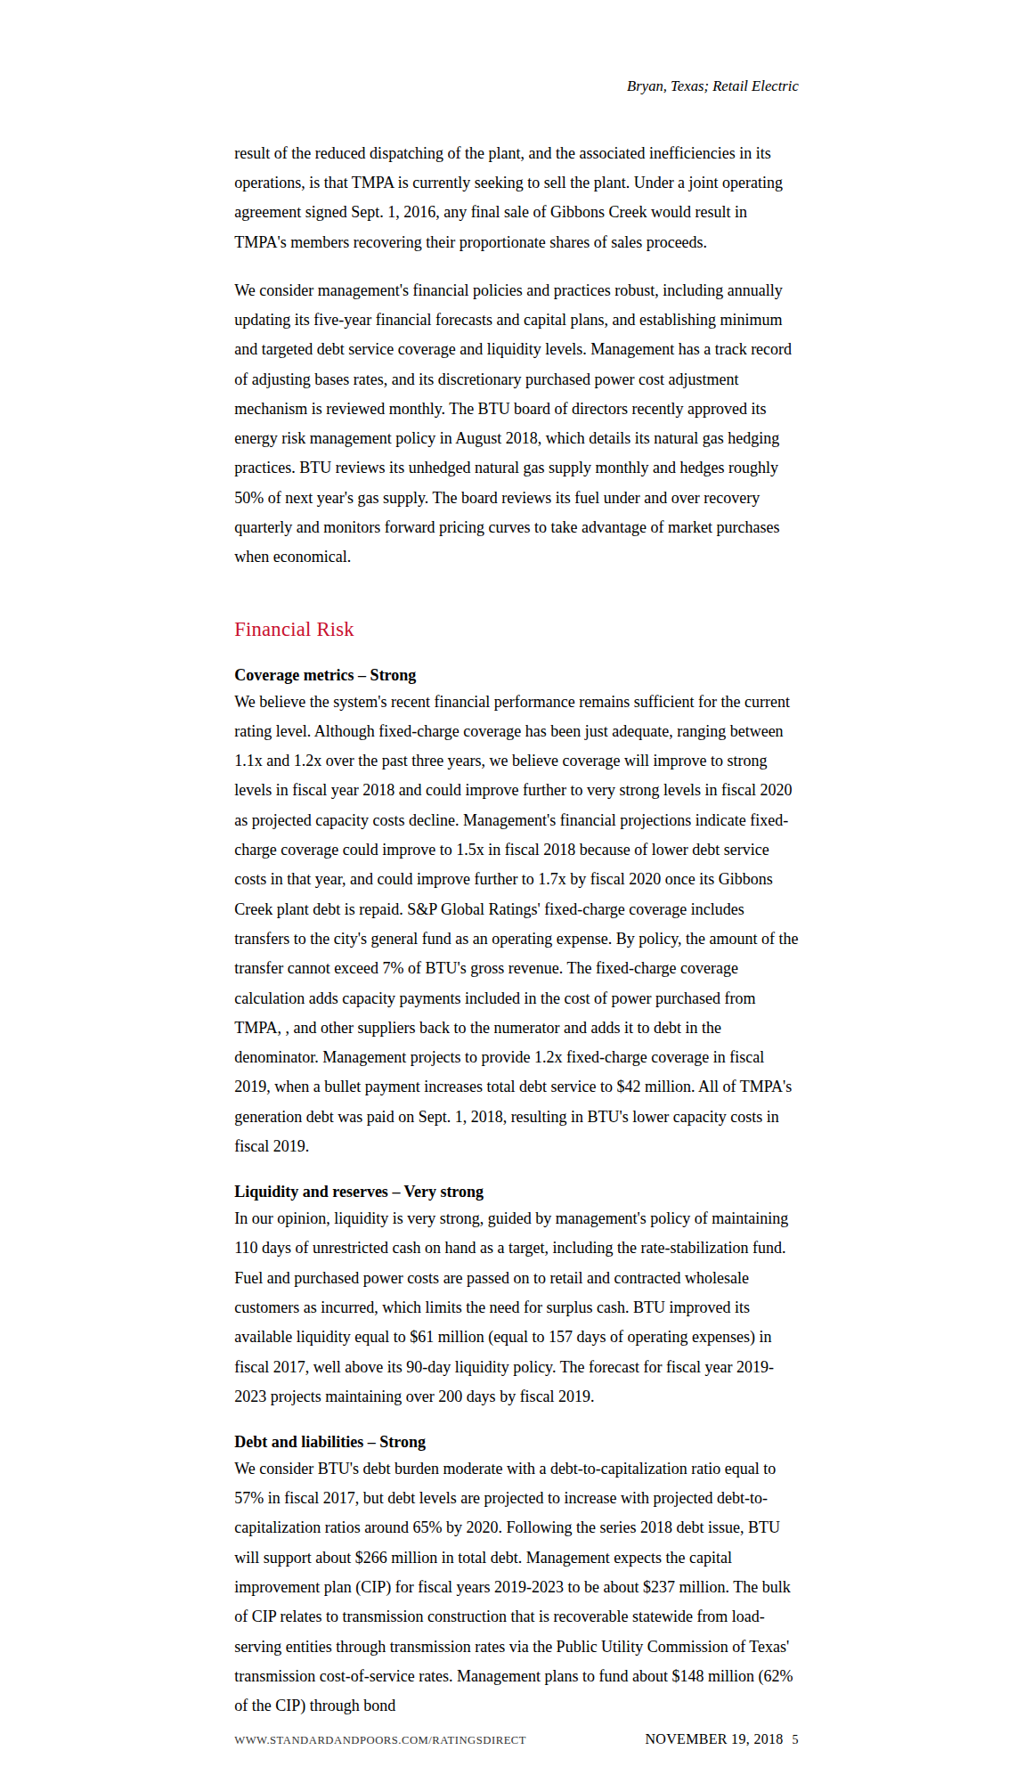Bryan, Texas; Retail Electric
result of the reduced dispatching of the plant, and the associated inefficiencies in its operations, is that TMPA is currently seeking to sell the plant. Under a joint operating agreement signed Sept. 1, 2016, any final sale of Gibbons Creek would result in TMPA's members recovering their proportionate shares of sales proceeds.
We consider management's financial policies and practices robust, including annually updating its five-year financial forecasts and capital plans, and establishing minimum and targeted debt service coverage and liquidity levels. Management has a track record of adjusting bases rates, and its discretionary purchased power cost adjustment mechanism is reviewed monthly. The BTU board of directors recently approved its energy risk management policy in August 2018, which details its natural gas hedging practices. BTU reviews its unhedged natural gas supply monthly and hedges roughly 50% of next year's gas supply. The board reviews its fuel under and over recovery quarterly and monitors forward pricing curves to take advantage of market purchases when economical.
Financial Risk
Coverage metrics – Strong
We believe the system's recent financial performance remains sufficient for the current rating level. Although fixed-charge coverage has been just adequate, ranging between 1.1x and 1.2x over the past three years, we believe coverage will improve to strong levels in fiscal year 2018 and could improve further to very strong levels in fiscal 2020 as projected capacity costs decline. Management's financial projections indicate fixed-charge coverage could improve to 1.5x in fiscal 2018 because of lower debt service costs in that year, and could improve further to 1.7x by fiscal 2020 once its Gibbons Creek plant debt is repaid. S&P Global Ratings' fixed-charge coverage includes transfers to the city's general fund as an operating expense. By policy, the amount of the transfer cannot exceed 7% of BTU's gross revenue. The fixed-charge coverage calculation adds capacity payments included in the cost of power purchased from TMPA, , and other suppliers back to the numerator and adds it to debt in the denominator. Management projects to provide 1.2x fixed-charge coverage in fiscal 2019, when a bullet payment increases total debt service to $42 million. All of TMPA's generation debt was paid on Sept. 1, 2018, resulting in BTU's lower capacity costs in fiscal 2019.
Liquidity and reserves – Very strong
In our opinion, liquidity is very strong, guided by management's policy of maintaining 110 days of unrestricted cash on hand as a target, including the rate-stabilization fund. Fuel and purchased power costs are passed on to retail and contracted wholesale customers as incurred, which limits the need for surplus cash. BTU improved its available liquidity equal to $61 million (equal to 157 days of operating expenses) in fiscal 2017, well above its 90-day liquidity policy. The forecast for fiscal year 2019-2023 projects maintaining over 200 days by fiscal 2019.
Debt and liabilities – Strong
We consider BTU's debt burden moderate with a debt-to-capitalization ratio equal to 57% in fiscal 2017, but debt levels are projected to increase with projected debt-to-capitalization ratios around 65% by 2020. Following the series 2018 debt issue, BTU will support about $266 million in total debt. Management expects the capital improvement plan (CIP) for fiscal years 2019-2023 to be about $237 million. The bulk of CIP relates to transmission construction that is recoverable statewide from load-serving entities through transmission rates via the Public Utility Commission of Texas' transmission cost-of-service rates. Management plans to fund about $148 million (62% of the CIP) through bond
WWW.STANDARDANDPOORS.COM/RATINGSDIRECT NOVEMBER 19, 20185